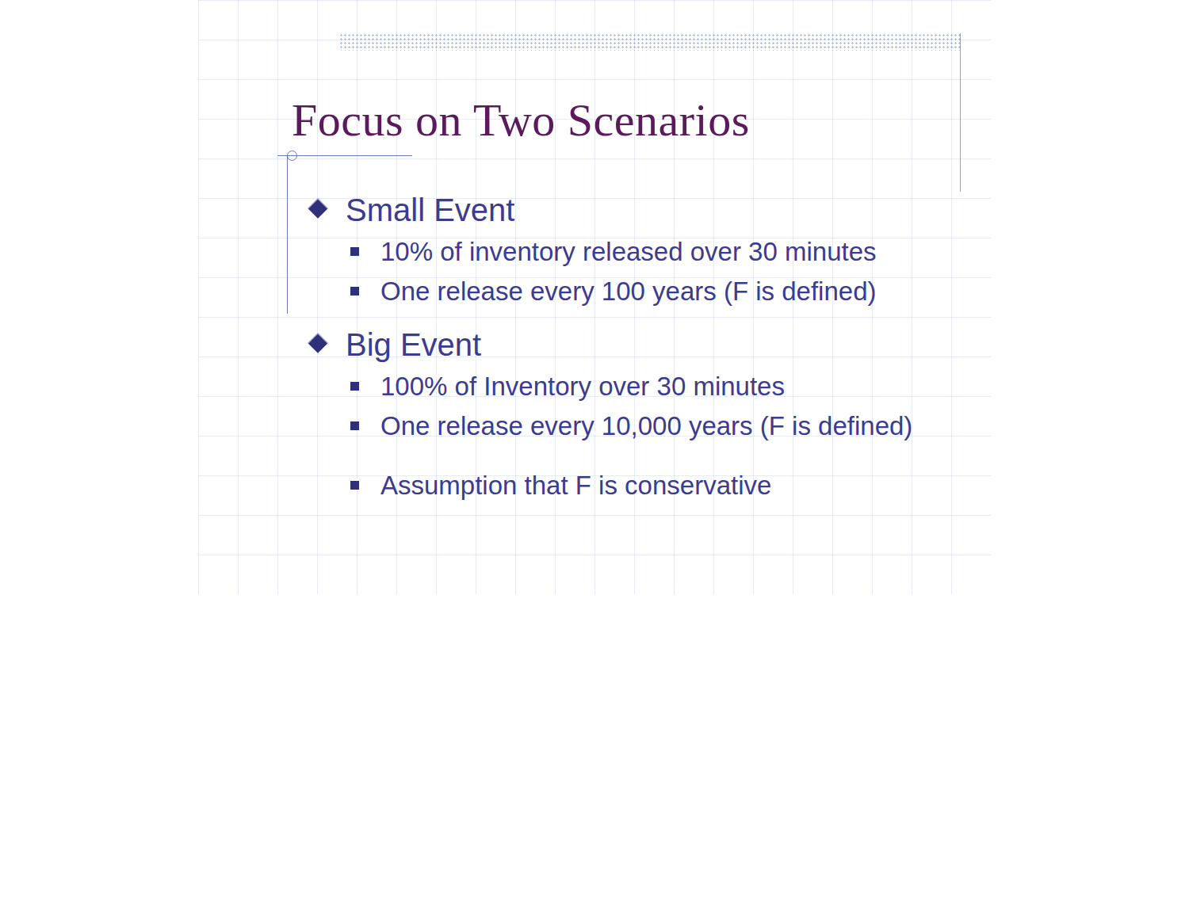Focus on Two Scenarios
Small Event
10% of inventory released over 30 minutes
One release every 100 years (F is defined)
Big Event
100% of Inventory over 30 minutes
One release every 10,000 years (F is defined)
Assumption that F is conservative